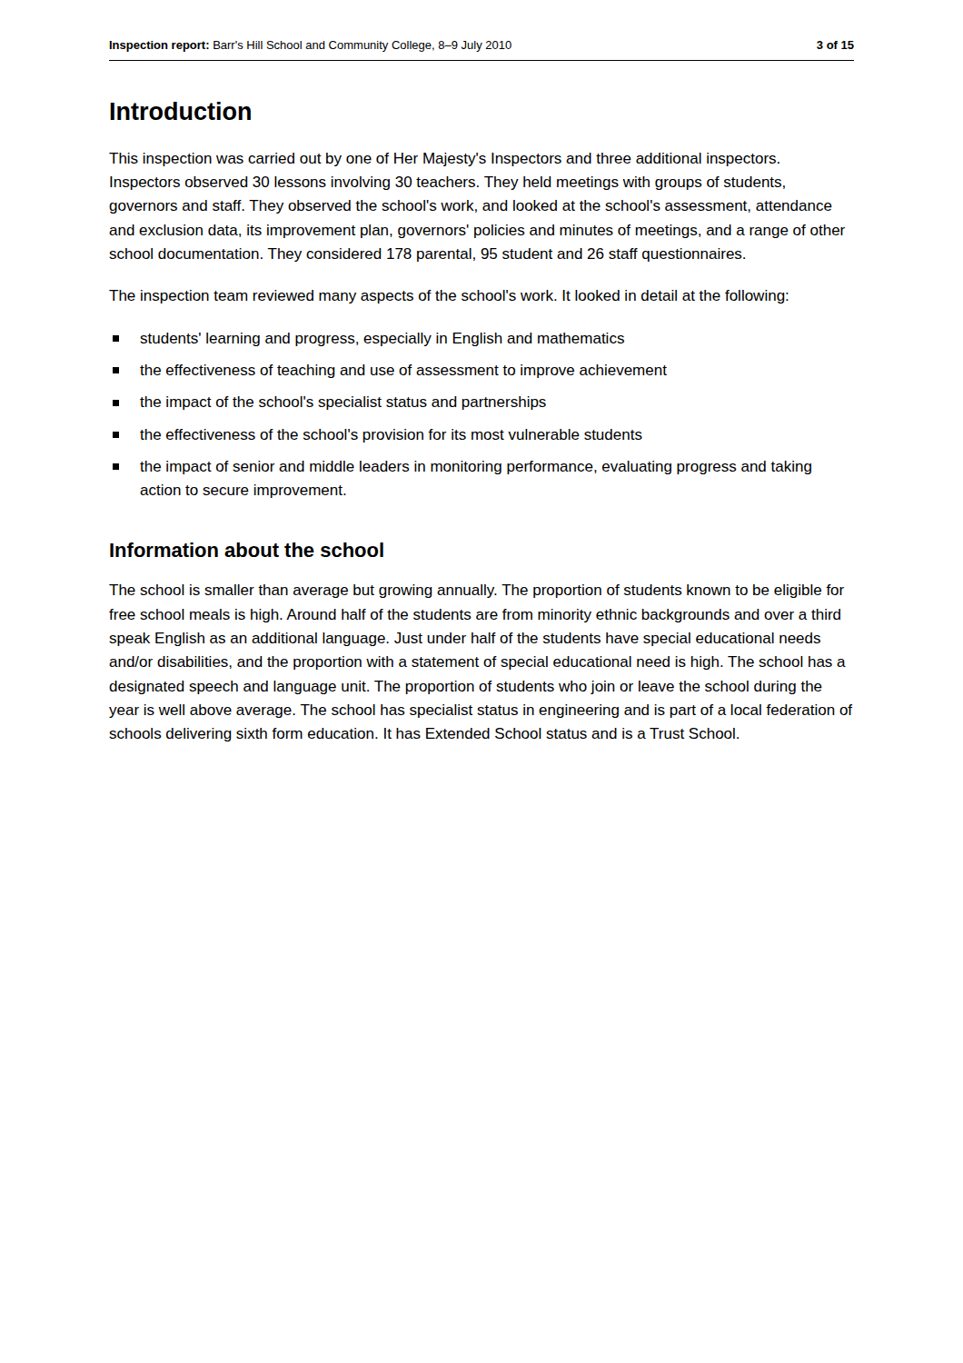Inspection report: Barr's Hill School and Community College, 8–9 July 2010
3 of 15
Introduction
This inspection was carried out by one of Her Majesty's Inspectors and three additional inspectors. Inspectors observed 30 lessons involving 30 teachers. They held meetings with groups of students, governors and staff. They observed the school's work, and looked at the school's assessment, attendance and exclusion data, its improvement plan, governors' policies and minutes of meetings, and a range of other school documentation. They considered 178 parental, 95 student and 26 staff questionnaires.
The inspection team reviewed many aspects of the school's work. It looked in detail at the following:
students' learning and progress, especially in English and mathematics
the effectiveness of teaching and use of assessment to improve achievement
the impact of the school's specialist status and partnerships
the effectiveness of the school's provision for its most vulnerable students
the impact of senior and middle leaders in monitoring performance, evaluating progress and taking action to secure improvement.
Information about the school
The school is smaller than average but growing annually. The proportion of students known to be eligible for free school meals is high. Around half of the students are from minority ethnic backgrounds and over a third speak English as an additional language. Just under half of the students have special educational needs and/or disabilities, and the proportion with a statement of special educational need is high. The school has a designated speech and language unit. The proportion of students who join or leave the school during the year is well above average. The school has specialist status in engineering and is part of a local federation of schools delivering sixth form education. It has Extended School status and is a Trust School.